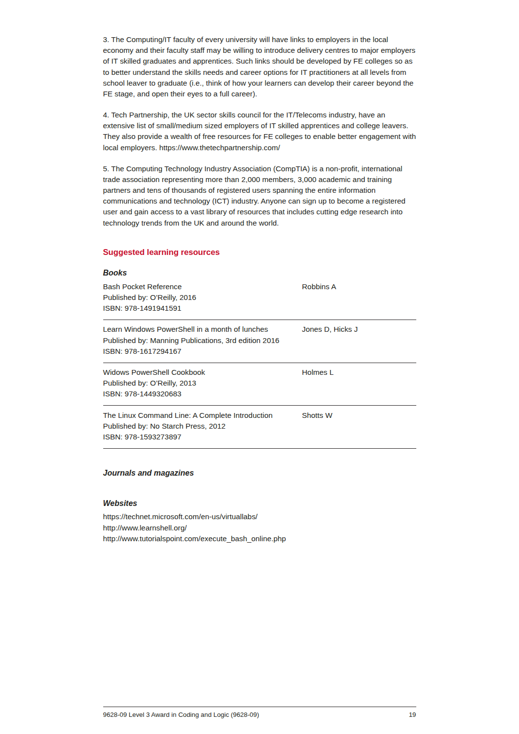3. The Computing/IT faculty of every university will have links to employers in the local economy and their faculty staff may be willing to introduce delivery centres to major employers of IT skilled graduates and apprentices. Such links should be developed by FE colleges so as to better understand the skills needs and career options for IT practitioners at all levels from school leaver to graduate (i.e., think of how your learners can develop their career beyond the FE stage, and open their eyes to a full career).
4. Tech Partnership, the UK sector skills council for the IT/Telecoms industry, have an extensive list of small/medium sized employers of IT skilled apprentices and college leavers. They also provide a wealth of free resources for FE colleges to enable better engagement with local employers. https://www.thetechpartnership.com/
5. The Computing Technology Industry Association (CompTIA) is a non-profit, international trade association representing more than 2,000 members, 3,000 academic and training partners and tens of thousands of registered users spanning the entire information communications and technology (ICT) industry. Anyone can sign up to become a registered user and gain access to a vast library of resources that includes cutting edge research into technology trends from the UK and around the world.
Suggested learning resources
Books
| Bash Pocket Reference Published by: O’Reilly, 2016 ISBN: 978-1491941591 | Robbins A |
| Learn Windows PowerShell in a month of lunches Published by: Manning Publications, 3rd edition 2016 ISBN: 978-1617294167 | Jones D, Hicks J |
| Widows PowerShell Cookbook Published by: O’Reilly, 2013 ISBN: 978-1449320683 | Holmes L |
| The Linux Command Line: A Complete Introduction Published by: No Starch Press, 2012 ISBN: 978-1593273897 | Shotts W |
Journals and magazines
Websites
https://technet.microsoft.com/en-us/virtuallabs/
http://www.learnshell.org/
http://www.tutorialspoint.com/execute_bash_online.php
9628-09 Level 3 Award in Coding and Logic (9628-09) 19